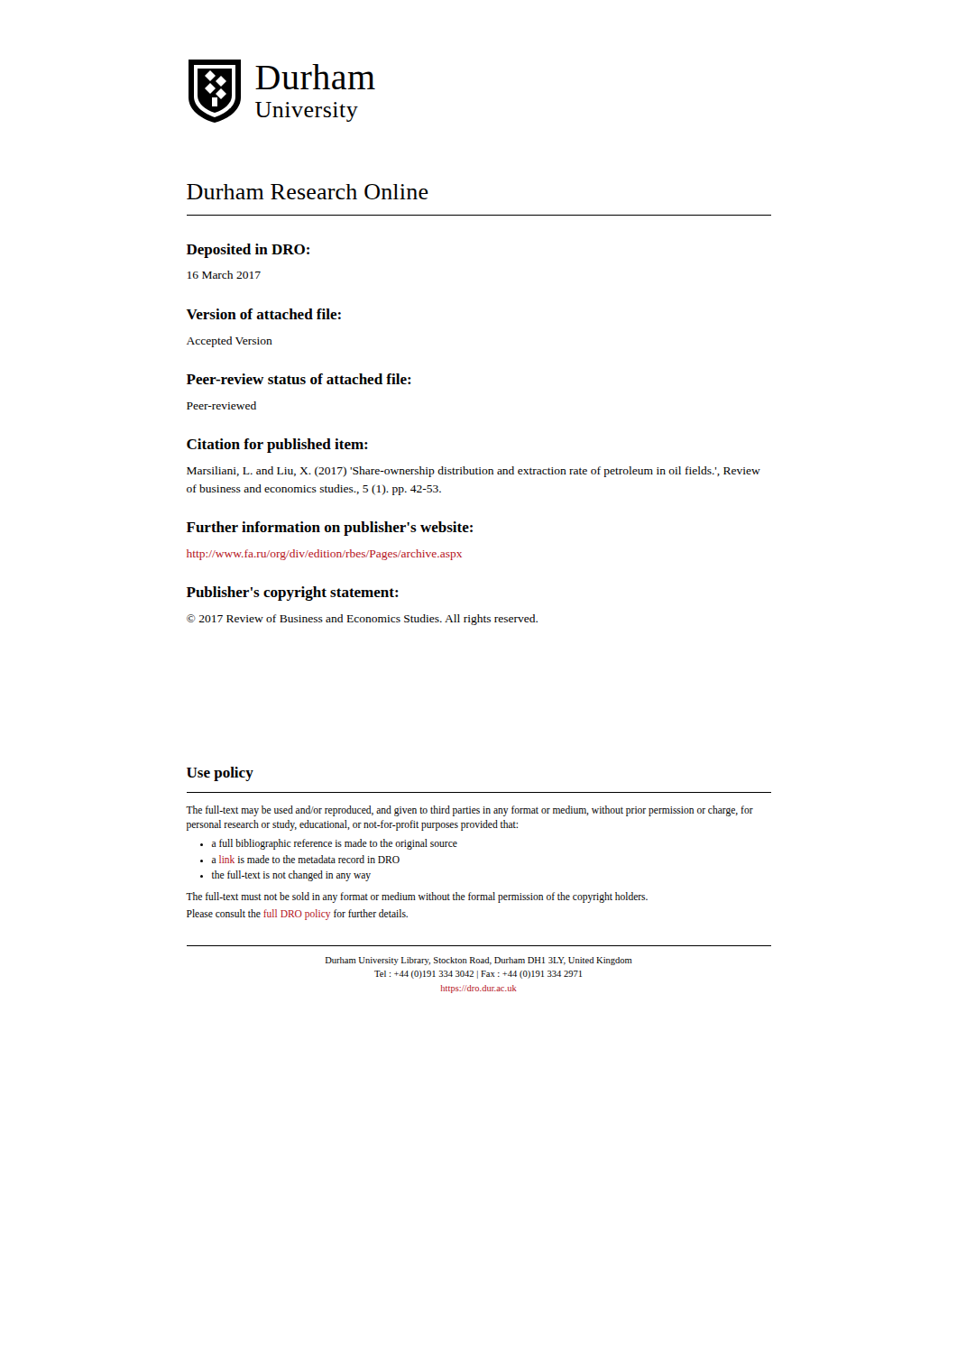Durham
University
Durham Research Online
Deposited in DRO:
16 March 2017
Version of attached file:
Accepted Version
Peer-review status of attached file:
Peer-reviewed
Citation for published item:
Marsiliani, L. and Liu, X. (2017) 'Share-ownership distribution and extraction rate of petroleum in oil fields.', Review of business and economics studies., 5 (1). pp. 42-53.
Further information on publisher's website:
http://www.fa.ru/org/div/edition/rbes/Pages/archive.aspx
Publisher's copyright statement:
© 2017 Review of Business and Economics Studies. All rights reserved.
Use policy
The full-text may be used and/or reproduced, and given to third parties in any format or medium, without prior permission or charge, for personal research or study, educational, or not-for-profit purposes provided that:
a full bibliographic reference is made to the original source
a link is made to the metadata record in DRO
the full-text is not changed in any way
The full-text must not be sold in any format or medium without the formal permission of the copyright holders.
Please consult the full DRO policy for further details.
Durham University Library, Stockton Road, Durham DH1 3LY, United Kingdom
Tel : +44 (0)191 334 3042 | Fax : +44 (0)191 334 2971
https://dro.dur.ac.uk